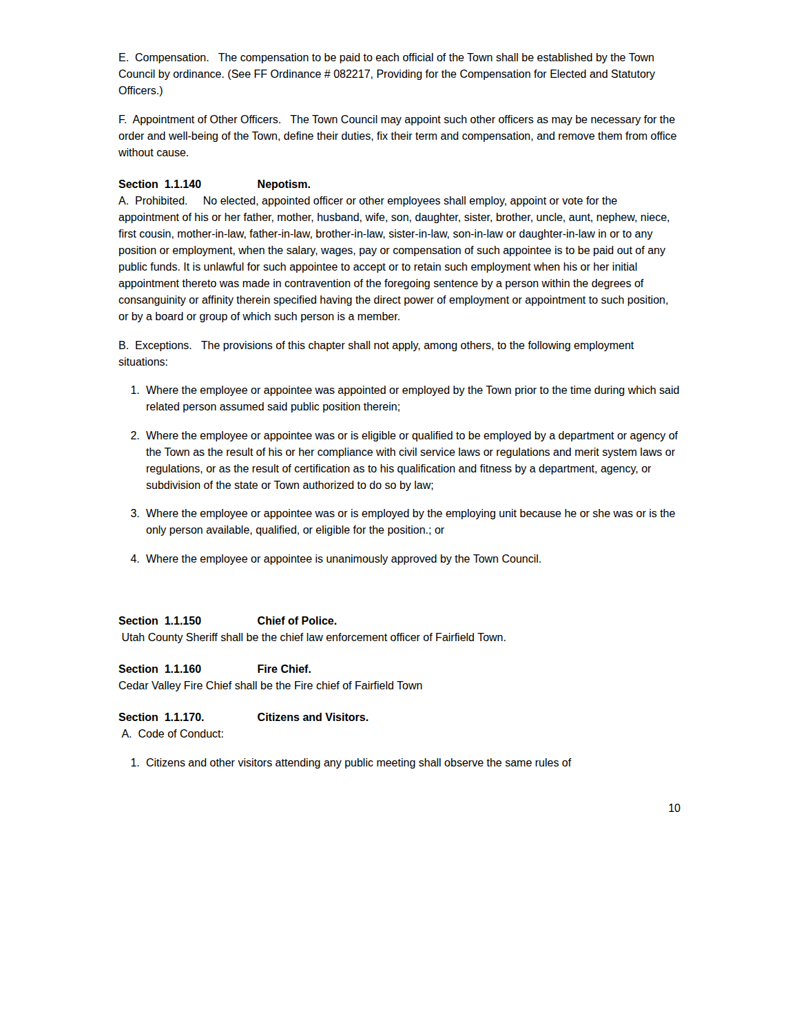E. Compensation. The compensation to be paid to each official of the Town shall be established by the Town Council by ordinance. (See FF Ordinance # 082217, Providing for the Compensation for Elected and Statutory Officers.)
F. Appointment of Other Officers. The Town Council may appoint such other officers as may be necessary for the order and well-being of the Town, define their duties, fix their term and compensation, and remove them from office without cause.
Section 1.1.140 Nepotism.
A. Prohibited. No elected, appointed officer or other employees shall employ, appoint or vote for the appointment of his or her father, mother, husband, wife, son, daughter, sister, brother, uncle, aunt, nephew, niece, first cousin, mother-in-law, father-in-law, brother-in-law, sister-in-law, son-in-law or daughter-in-law in or to any position or employment, when the salary, wages, pay or compensation of such appointee is to be paid out of any public funds. It is unlawful for such appointee to accept or to retain such employment when his or her initial appointment thereto was made in contravention of the foregoing sentence by a person within the degrees of consanguinity or affinity therein specified having the direct power of employment or appointment to such position, or by a board or group of which such person is a member.
B. Exceptions. The provisions of this chapter shall not apply, among others, to the following employment situations:
Where the employee or appointee was appointed or employed by the Town prior to the time during which said related person assumed said public position therein;
Where the employee or appointee was or is eligible or qualified to be employed by a department or agency of the Town as the result of his or her compliance with civil service laws or regulations and merit system laws or regulations, or as the result of certification as to his qualification and fitness by a department, agency, or subdivision of the state or Town authorized to do so by law;
Where the employee or appointee was or is employed by the employing unit because he or she was or is the only person available, qualified, or eligible for the position.; or
Where the employee or appointee is unanimously approved by the Town Council.
Section 1.1.150 Chief of Police.
Utah County Sheriff shall be the chief law enforcement officer of Fairfield Town.
Section 1.1.160 Fire Chief.
Cedar Valley Fire Chief shall be the Fire chief of Fairfield Town
Section 1.1.170. Citizens and Visitors.
A. Code of Conduct:
Citizens and other visitors attending any public meeting shall observe the same rules of
10